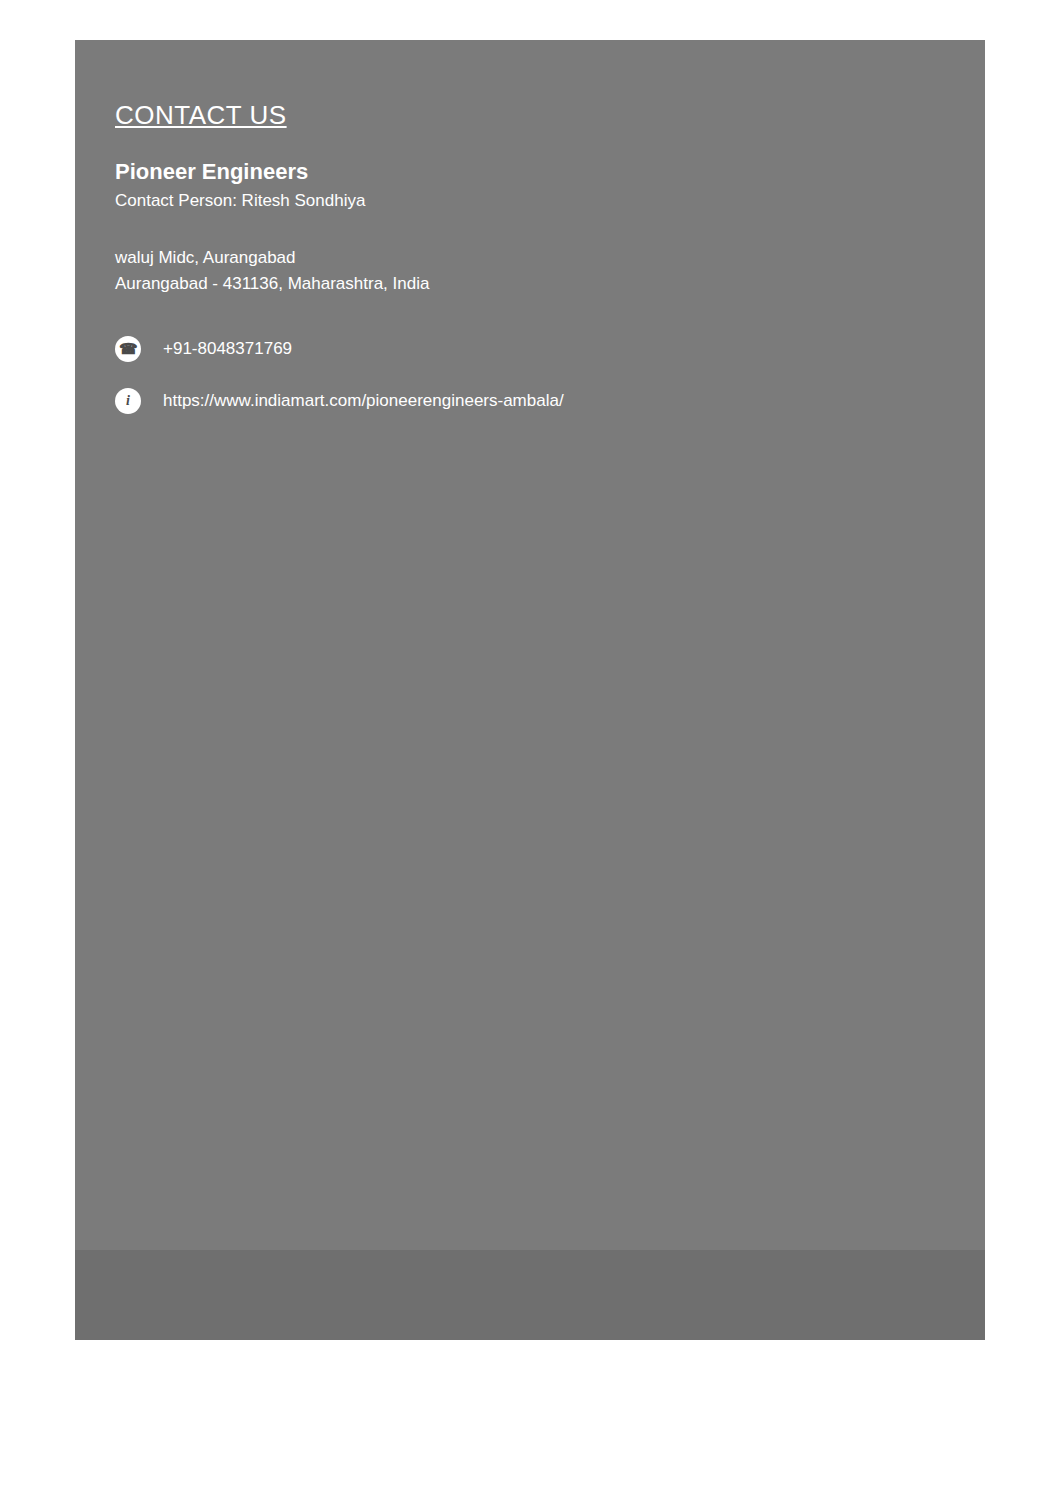CONTACT US
Pioneer Engineers
Contact Person: Ritesh Sondhiya
waluj Midc, Aurangabad
Aurangabad - 431136, Maharashtra, India
☎ +91-8048371769
i https://www.indiamart.com/pioneerengineers-ambala/